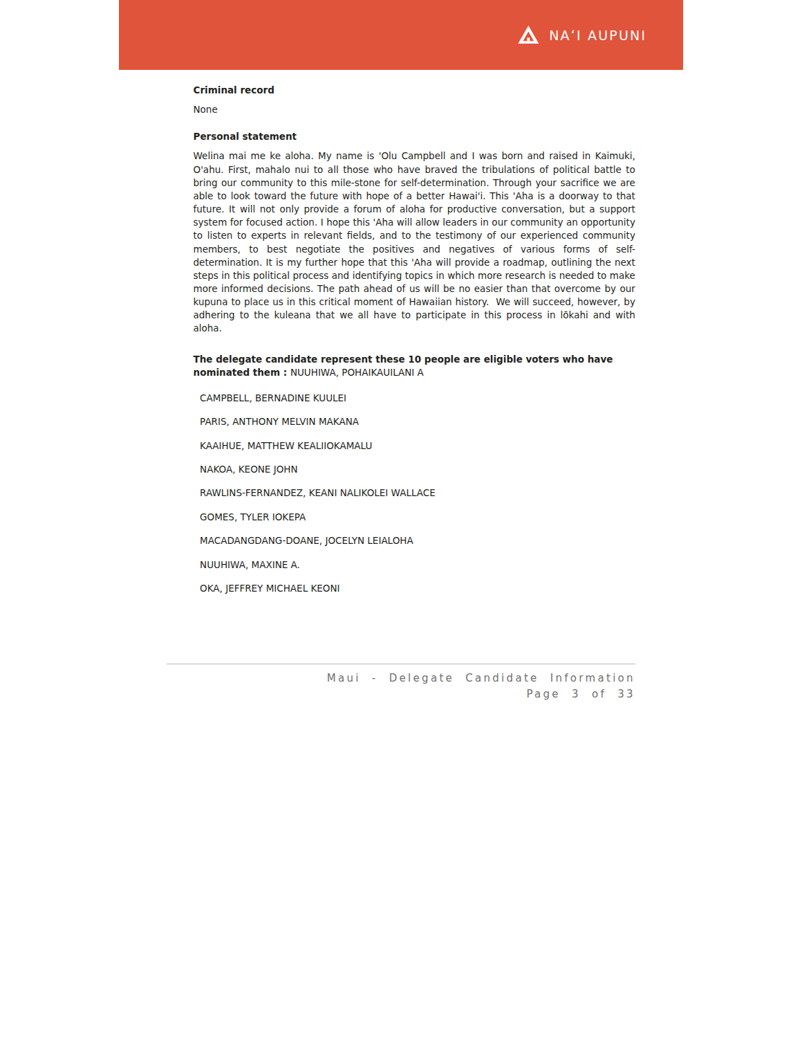NAʻI AUPUNI
Criminal record
None
Personal statement
Welina mai me ke aloha. My name is 'Olu Campbell and I was born and raised in Kaimuki, O'ahu. First, mahalo nui to all those who have braved the tribulations of political battle to bring our community to this mile-stone for self-determination. Through your sacrifice we are able to look toward the future with hope of a better Hawai'i. This 'Aha is a doorway to that future. It will not only provide a forum of aloha for productive conversation, but a support system for focused action. I hope this 'Aha will allow leaders in our community an opportunity to listen to experts in relevant fields, and to the testimony of our experienced community members, to best negotiate the positives and negatives of various forms of self-determination. It is my further hope that this 'Aha will provide a roadmap, outlining the next steps in this political process and identifying topics in which more research is needed to make more informed decisions. The path ahead of us will be no easier than that overcome by our kupuna to place us in this critical moment of Hawaiian history. We will succeed, however, by adhering to the kuleana that we all have to participate in this process in lōkahi and with aloha.
The delegate candidate represent these 10 people are eligible voters who have nominated them : NUUHIWA, POHAIKAUILANI A
CAMPBELL, BERNADINE KUULEI
PARIS, ANTHONY MELVIN MAKANA
KAAIHUE, MATTHEW KEALIIOKAMALU
NAKOA, KEONE JOHN
RAWLINS-FERNANDEZ, KEANI NALIKOLEI WALLACE
GOMES, TYLER IOKEPA
MACADANGDANG-DOANE, JOCELYN LEIALOHA
NUUHIWA, MAXINE A.
OKA, JEFFREY MICHAEL KEONI
Maui - Delegate Candidate Information Page 3 of 33